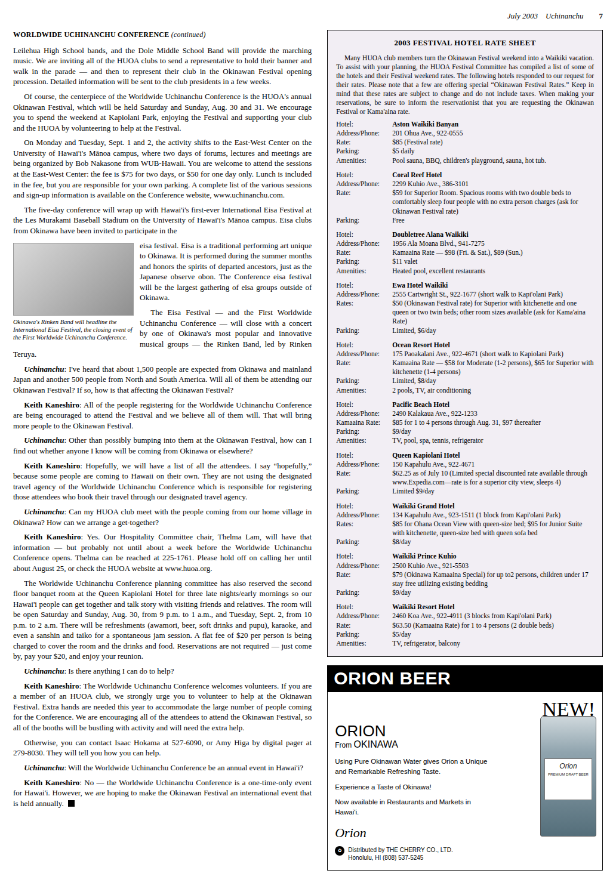July 2003 Uchinanchu 7
Worldwide Uchinanchu Conference (continued)
Leilehua High School bands, and the Dole Middle School Band will provide the marching music. We are inviting all of the HUOA clubs to send a representative to hold their banner and walk in the parade — and then to represent their club in the Okinawan Festival opening procession. Detailed information will be sent to the club presidents in a few weeks.
Of course, the centerpiece of the Worldwide Uchinanchu Conference is the HUOA's annual Okinawan Festival, which will be held Saturday and Sunday, Aug. 30 and 31. We encourage you to spend the weekend at Kapiolani Park, enjoying the Festival and supporting your club and the HUOA by volunteering to help at the Festival.
On Monday and Tuesday, Sept. 1 and 2, the activity shifts to the East-West Center on the University of Hawai'i's Mānoa campus, where two days of forums, lectures and meetings are being organized by Bob Nakasone from WUB-Hawaii. You are welcome to attend the sessions at the East-West Center: the fee is $75 for two days, or $50 for one day only. Lunch is included in the fee, but you are responsible for your own parking. A complete list of the various sessions and sign-up information is available on the Conference website, www.uchinanchu.com.
The five-day conference will wrap up with Hawai'i's first-ever International Eisa Festival at the Les Murakami Baseball Stadium on the University of Hawai'i's Mānoa campus. Eisa clubs from Okinawa have been invited to participate in the
Okinawa's Rinken Band will headline the International Eisa Festival, the closing event of the First Worldwide Uchinanchu Conference.
eisa festival. Eisa is a traditional performing art unique to Okinawa. It is performed during the summer months and honors the spirits of departed ancestors, just as the Japanese observe obon. The Conference eisa festival will be the largest gathering of eisa groups outside of Okinawa.
The Eisa Festival — and the First Worldwide Uchinanchu Conference — will close with a concert by one of Okinawa's most popular and innovative musical groups — the Rinken Band, led by Rinken Teruya.
Uchinanchu: I've heard that about 1,500 people are expected from Okinawa and mainland Japan and another 500 people from North and South America. Will all of them be attending our Okinawan Festival? If so, how is that affecting the Okinawan Festival?
Keith Kaneshiro: All of the people registering for the Worldwide Uchinanchu Conference are being encouraged to attend the Festival and we believe all of them will. That will bring more people to the Okinawan Festival.
Uchinanchu: Other than possibly bumping into them at the Okinawan Festival, how can I find out whether anyone I know will be coming from Okinawa or elsewhere?
Keith Kaneshiro: Hopefully, we will have a list of all the attendees. I say “hopefully,” because some people are coming to Hawaii on their own. They are not using the designated travel agency of the Worldwide Uchinanchu Conference which is responsible for registering those attendees who book their travel through our designated travel agency.
Uchinanchu: Can my HUOA club meet with the people coming from our home village in Okinawa? How can we arrange a get-together?
Keith Kaneshiro: Yes. Our Hospitality Committee chair, Thelma Lam, will have that information — but probably not until about a week before the Worldwide Uchinanchu Conference opens. Thelma can be reached at 225-1761. Please hold off on calling her until about August 25, or check the HUOA website at www.huoa.org.
The Worldwide Uchinanchu Conference planning committee has also reserved the second floor banquet room at the Queen Kapiolani Hotel for three late nights/early mornings so our Hawai'i people can get together and talk story with visiting friends and relatives. The room will be open Saturday and Sunday, Aug. 30, from 9 p.m. to 1 a.m., and Tuesday, Sept. 2, from 10 p.m. to 2 a.m. There will be refreshments (awamori, beer, soft drinks and pupu), karaoke, and even a sanshin and taiko for a spontaneous jam session. A flat fee of $20 per person is being charged to cover the room and the drinks and food. Reservations are not required — just come by, pay your $20, and enjoy your reunion.
Uchinanchu: Is there anything I can do to help?
Keith Kaneshiro: The Worldwide Uchinanchu Conference welcomes volunteers. If you are a member of an HUOA club, we strongly urge you to volunteer to help at the Okinawan Festival. Extra hands are needed this year to accommodate the large number of people coming for the Conference. We are encouraging all of the attendees to attend the Okinawan Festival, so all of the booths will be bustling with activity and will need the extra help.
Otherwise, you can contact Isaac Hokama at 527-6090, or Amy Higa by digital pager at 279-8030. They will tell you how you can help.
Uchinanchu: Will the Worldwide Uchinanchu Conference be an annual event in Hawai'i?
Keith Kaneshiro: No — the Worldwide Uchinanchu Conference is a one-time-only event for Hawai'i. However, we are hoping to make the Okinawan Festival an international event that is held annually.
2003 Festival Hotel Rate Sheet
Many HUOA club members turn the Okinawan Festival weekend into a Waikiki vacation. To assist with your planning, the HUOA Festival Committee has compiled a list of some of the hotels and their Festival weekend rates. The following hotels responded to our request for their rates. Please note that a few are offering special “Okinawan Festival Rates.” Keep in mind that these rates are subject to change and do not include taxes. When making your reservations, be sure to inform the reservationist that you are requesting the Okinawan Festival or Kama'aina rate.
| Hotel: | Aston Waikiki Banyan |
| Address/Phone: | 201 Ohua Ave., 922-0555 |
| Rate: | $85 (Festival rate) |
| Parking: | $5 daily |
| Amenities: | Pool sauna, BBQ, children's playground, sauna, hot tub. |
| Hotel: | Coral Reef Hotel |
| Address/Phone: | 2299 Kuhio Ave., 386-3101 |
| Rate: | $59 for Superior Room. Spacious rooms with two double beds to comfortably sleep four people with no extra person charges (ask for Okinawan Festival rate) |
| Parking: | Free |
| Hotel: | Doubletree Alana Waikiki |
| Address/Phone: | 1956 Ala Moana Blvd., 941-7275 |
| Rate: | Kamaaina Rate — $98 (Fri. & Sat.), $89 (Sun.) |
| Parking: | $11 valet |
| Amenities: | Heated pool, excellent restaurants |
| Hotel: | Ewa Hotel Waikiki |
| Address/Phone: | 2555 Cartwright St., 922-1677 (short walk to Kapi'olani Park) |
| Rates: | $50 (Okinawan Festival rate) for Superior with kitchenette and one queen or two twin beds; other room sizes available (ask for Kama'aina Rate) |
| Parking: | Limited, $6/day |
| Hotel: | Ocean Resort Hotel |
| Address/Phone: | 175 Paoakalani Ave., 922-4671 (short walk to Kapiolani Park) |
| Rate: | Kamaaina Rate — $58 for Moderate (1-2 persons), $65 for Superior with kitchenette (1-4 persons) |
| Parking: | Limited, $8/day |
| Amenities: | 2 pools, TV, air conditioning |
| Hotel: | Pacific Beach Hotel |
| Address/Phone: | 2490 Kalakaua Ave., 922-1233 |
| Kamaaina Rate: | $85 for 1 to 4 persons through Aug. 31, $97 thereafter |
| Parking: | $9/day |
| Amenities: | TV, pool, spa, tennis, refrigerator |
| Hotel: | Queen Kapiolani Hotel |
| Address/Phone: | 150 Kapahulu Ave., 922-4671 |
| Rate: | $62.25 as of July 10 (Limited special discounted rate available through www.Expedia.com—rate is for a superior city view, sleeps 4) |
| Parking: | Limited $9/day |
| Hotel: | Waikiki Grand Hotel |
| Address/Phone: | 134 Kapahulu Ave., 923-1511 (1 block from Kapi'olani Park) |
| Rates: | $85 for Ohana Ocean View with queen-size bed; $95 for Junior Suite with kitchenette, queen-size bed with queen sofa bed |
| Parking: | $8/day |
| Hotel: | Waikiki Prince Kuhio |
| Address/Phone: | 2500 Kuhio Ave., 921-5503 |
| Rate: | $79 (Okinawa Kamaaina Special) for up to2 persons, children under 17 stay free utilizing existing bedding |
| Parking: | $9/day |
| Hotel: | Waikiki Resort Hotel |
| Address/Phone: | 2460 Koa Ave., 922-4911 (3 blocks from Kapi'olani Park) |
| Rate: | $63.50 (Kamaaina Rate) for 1 to 4 persons (2 double beds) |
| Parking: | $5/day |
| Amenities: | TV, refrigerator, balcony |
ORION BEER
Orion
PREMIUM DRAFT BEER
NEW!
ORION From OKINAWA
Using Pure Okinawan Water gives Orion a Unique and Remarkable Refreshing Taste.
Experience a Taste of Okinawa!
Now available in Restaurants and Markets in Hawai'i.
Orion
✿
Distributed by THE CHERRY CO., LTD.
Honolulu, HI (808) 537-5245